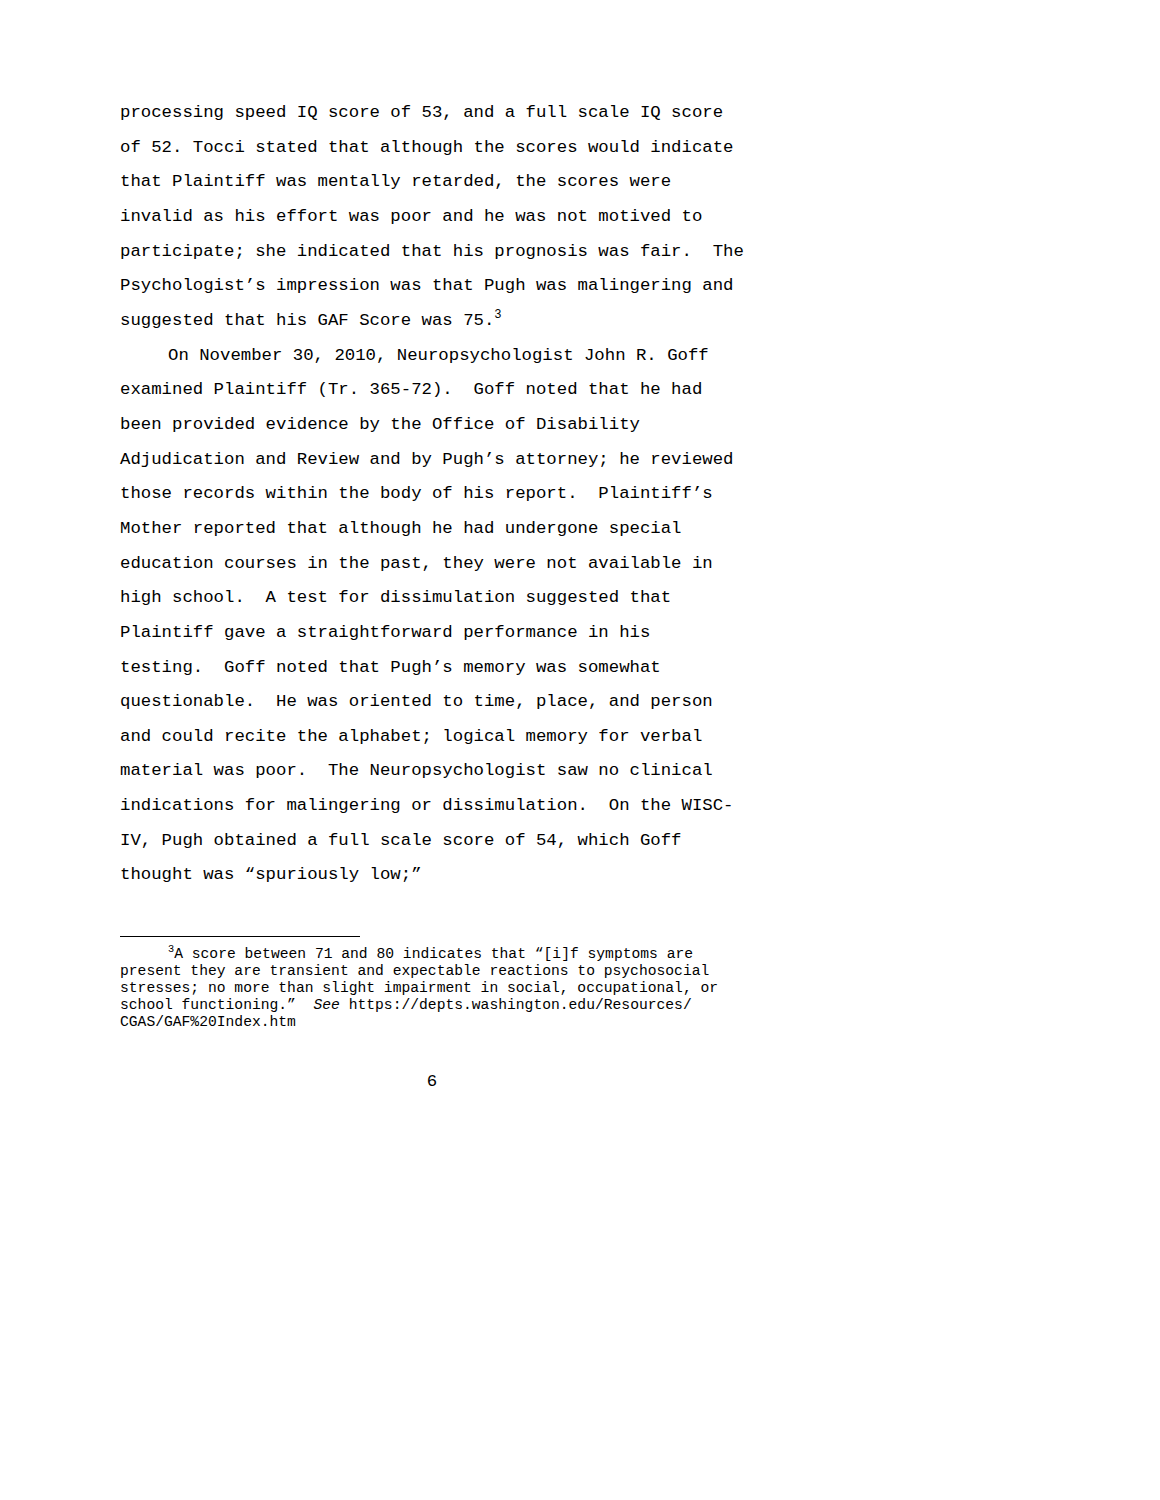processing speed IQ score of 53, and a full scale IQ score of 52. Tocci stated that although the scores would indicate that Plaintiff was mentally retarded, the scores were invalid as his effort was poor and he was not motived to participate; she indicated that his prognosis was fair. The Psychologist’s impression was that Pugh was malingering and suggested that his GAF Score was 75.3
On November 30, 2010, Neuropsychologist John R. Goff examined Plaintiff (Tr. 365-72). Goff noted that he had been provided evidence by the Office of Disability Adjudication and Review and by Pugh’s attorney; he reviewed those records within the body of his report. Plaintiff’s Mother reported that although he had undergone special education courses in the past, they were not available in high school. A test for dissimulation suggested that Plaintiff gave a straightforward performance in his testing. Goff noted that Pugh’s memory was somewhat questionable. He was oriented to time, place, and person and could recite the alphabet; logical memory for verbal material was poor. The Neuropsychologist saw no clinical indications for malingering or dissimulation. On the WISC-IV, Pugh obtained a full scale score of 54, which Goff thought was “spuriously low;”
3A score between 71 and 80 indicates that “[i]f symptoms are present they are transient and expectable reactions to psychosocial stresses; no more than slight impairment in social, occupational, or school functioning.” See https://depts.washington.edu/Resources/ CGAS/GAF%20Index.htm
6